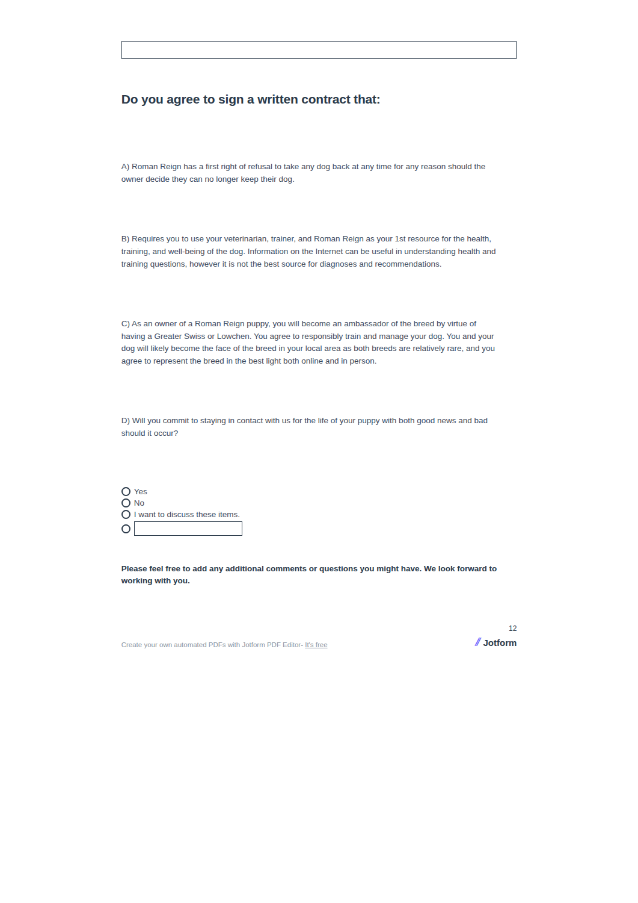Do you agree to sign a written contract that:
A) Roman Reign has a first right of refusal to take any dog back at any time for any reason should the owner decide they can no longer keep their dog.
B) Requires you to use your veterinarian, trainer, and Roman Reign as your 1st resource for the health, training, and well-being of the dog. Information on the Internet can be useful in understanding health and training questions, however it is not the best source for diagnoses and recommendations.
C) As an owner of a Roman Reign puppy, you will become an ambassador of the breed by virtue of having a Greater Swiss or Lowchen. You agree to responsibly train and manage your dog. You and your dog will likely become the face of the breed in your local area as both breeds are relatively rare, and you agree to represent the breed in the best light both online and in person.
D) Will you commit to staying in contact with us for the life of your puppy with both good news and bad should it occur?
Yes
No
I want to discuss these items.
Please feel free to add any additional comments or questions you might have. We look forward to working with you.
Create your own automated PDFs with Jotform PDF Editor- It's free
12
⫽Jotform